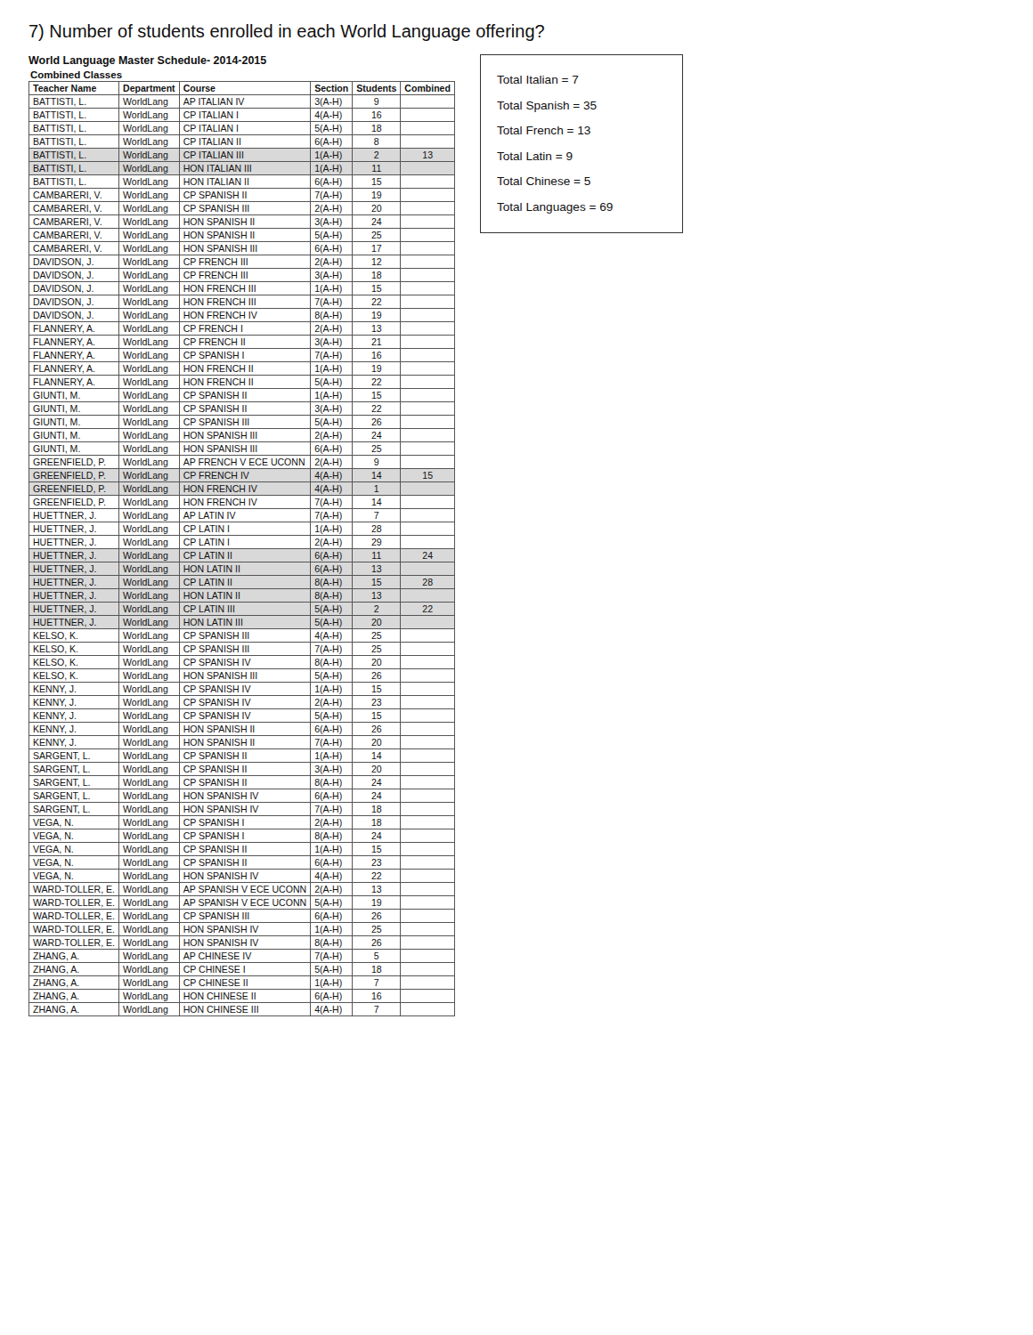7) Number of students enrolled in each World Language offering?
World Language Master Schedule- 2014-2015
Combined Classes
| Teacher Name | Department | Course | Section | Students | Combined |
| --- | --- | --- | --- | --- | --- |
| BATTISTI, L. | WorldLang | AP ITALIAN IV | 3(A-H) | 9 | |
| BATTISTI, L. | WorldLang | CP ITALIAN I | 4(A-H) | 16 | |
| BATTISTI, L. | WorldLang | CP ITALIAN I | 5(A-H) | 18 | |
| BATTISTI, L. | WorldLang | CP ITALIAN II | 6(A-H) | 8 | |
| BATTISTI, L. | WorldLang | CP ITALIAN III | 1(A-H) | 2 | 13 |
| BATTISTI, L. | WorldLang | HON ITALIAN III | 1(A-H) | 11 | |
| BATTISTI, L. | WorldLang | HON ITALIAN II | 6(A-H) | 15 | |
| CAMBARERI, V. | WorldLang | CP SPANISH II | 7(A-H) | 19 | |
| CAMBARERI, V. | WorldLang | CP SPANISH III | 2(A-H) | 20 | |
| CAMBARERI, V. | WorldLang | HON SPANISH II | 3(A-H) | 24 | |
| CAMBARERI, V. | WorldLang | HON SPANISH II | 5(A-H) | 25 | |
| CAMBARERI, V. | WorldLang | HON SPANISH III | 6(A-H) | 17 | |
| DAVIDSON, J. | WorldLang | CP FRENCH III | 2(A-H) | 12 | |
| DAVIDSON, J. | WorldLang | CP FRENCH III | 3(A-H) | 18 | |
| DAVIDSON, J. | WorldLang | HON FRENCH III | 1(A-H) | 15 | |
| DAVIDSON, J. | WorldLang | HON FRENCH III | 7(A-H) | 22 | |
| DAVIDSON, J. | WorldLang | HON FRENCH IV | 8(A-H) | 19 | |
| FLANNERY, A. | WorldLang | CP FRENCH I | 2(A-H) | 13 | |
| FLANNERY, A. | WorldLang | CP FRENCH II | 3(A-H) | 21 | |
| FLANNERY, A. | WorldLang | CP SPANISH I | 7(A-H) | 16 | |
| FLANNERY, A. | WorldLang | HON FRENCH II | 1(A-H) | 19 | |
| FLANNERY, A. | WorldLang | HON FRENCH II | 5(A-H) | 22 | |
| GIUNTI, M. | WorldLang | CP SPANISH II | 1(A-H) | 15 | |
| GIUNTI, M. | WorldLang | CP SPANISH II | 3(A-H) | 22 | |
| GIUNTI, M. | WorldLang | CP SPANISH III | 5(A-H) | 26 | |
| GIUNTI, M. | WorldLang | HON SPANISH III | 2(A-H) | 24 | |
| GIUNTI, M. | WorldLang | HON SPANISH III | 6(A-H) | 25 | |
| GREENFIELD, P. | WorldLang | AP FRENCH V ECE UCONN | 2(A-H) | 9 | |
| GREENFIELD, P. | WorldLang | CP FRENCH IV | 4(A-H) | 14 | 15 |
| GREENFIELD, P. | WorldLang | HON FRENCH IV | 4(A-H) | 1 | |
| GREENFIELD, P. | WorldLang | HON FRENCH IV | 7(A-H) | 14 | |
| HUETTNER, J. | WorldLang | AP LATIN IV | 7(A-H) | 7 | |
| HUETTNER, J. | WorldLang | CP LATIN I | 1(A-H) | 28 | |
| HUETTNER, J. | WorldLang | CP LATIN I | 2(A-H) | 29 | |
| HUETTNER, J. | WorldLang | CP LATIN II | 6(A-H) | 11 | 24 |
| HUETTNER, J. | WorldLang | HON LATIN II | 6(A-H) | 13 | |
| HUETTNER, J. | WorldLang | CP LATIN II | 8(A-H) | 15 | 28 |
| HUETTNER, J. | WorldLang | HON LATIN II | 8(A-H) | 13 | |
| HUETTNER, J. | WorldLang | CP LATIN III | 5(A-H) | 2 | 22 |
| HUETTNER, J. | WorldLang | HON LATIN III | 5(A-H) | 20 | |
| KELSO, K. | WorldLang | CP SPANISH III | 4(A-H) | 25 | |
| KELSO, K. | WorldLang | CP SPANISH III | 7(A-H) | 25 | |
| KELSO, K. | WorldLang | CP SPANISH IV | 8(A-H) | 20 | |
| KELSO, K. | WorldLang | HON SPANISH III | 5(A-H) | 26 | |
| KENNY, J. | WorldLang | CP SPANISH IV | 1(A-H) | 15 | |
| KENNY, J. | WorldLang | CP SPANISH IV | 2(A-H) | 23 | |
| KENNY, J. | WorldLang | CP SPANISH IV | 5(A-H) | 15 | |
| KENNY, J. | WorldLang | HON SPANISH II | 6(A-H) | 26 | |
| KENNY, J. | WorldLang | HON SPANISH II | 7(A-H) | 20 | |
| SARGENT, L. | WorldLang | CP SPANISH II | 1(A-H) | 14 | |
| SARGENT, L. | WorldLang | CP SPANISH II | 3(A-H) | 20 | |
| SARGENT, L. | WorldLang | CP SPANISH II | 8(A-H) | 24 | |
| SARGENT, L. | WorldLang | HON SPANISH IV | 6(A-H) | 24 | |
| SARGENT, L. | WorldLang | HON SPANISH IV | 7(A-H) | 18 | |
| VEGA, N. | WorldLang | CP SPANISH I | 2(A-H) | 18 | |
| VEGA, N. | WorldLang | CP SPANISH I | 8(A-H) | 24 | |
| VEGA, N. | WorldLang | CP SPANISH II | 1(A-H) | 15 | |
| VEGA, N. | WorldLang | CP SPANISH II | 6(A-H) | 23 | |
| VEGA, N. | WorldLang | HON SPANISH IV | 4(A-H) | 22 | |
| WARD-TOLLER, E. | WorldLang | AP SPANISH V ECE UCONN | 2(A-H) | 13 | |
| WARD-TOLLER, E. | WorldLang | AP SPANISH V ECE UCONN | 5(A-H) | 19 | |
| WARD-TOLLER, E. | WorldLang | CP SPANISH III | 6(A-H) | 26 | |
| WARD-TOLLER, E. | WorldLang | HON SPANISH IV | 1(A-H) | 25 | |
| WARD-TOLLER, E. | WorldLang | HON SPANISH IV | 8(A-H) | 26 | |
| ZHANG, A. | WorldLang | AP CHINESE IV | 7(A-H) | 5 | |
| ZHANG, A. | WorldLang | CP CHINESE I | 5(A-H) | 18 | |
| ZHANG, A. | WorldLang | CP CHINESE II | 1(A-H) | 7 | |
| ZHANG, A. | WorldLang | HON CHINESE II | 6(A-H) | 16 | |
| ZHANG, A. | WorldLang | HON CHINESE III | 4(A-H) | 7 | |
Total Italian = 7
Total Spanish = 35
Total French = 13
Total Latin = 9
Total Chinese = 5
Total Languages = 69